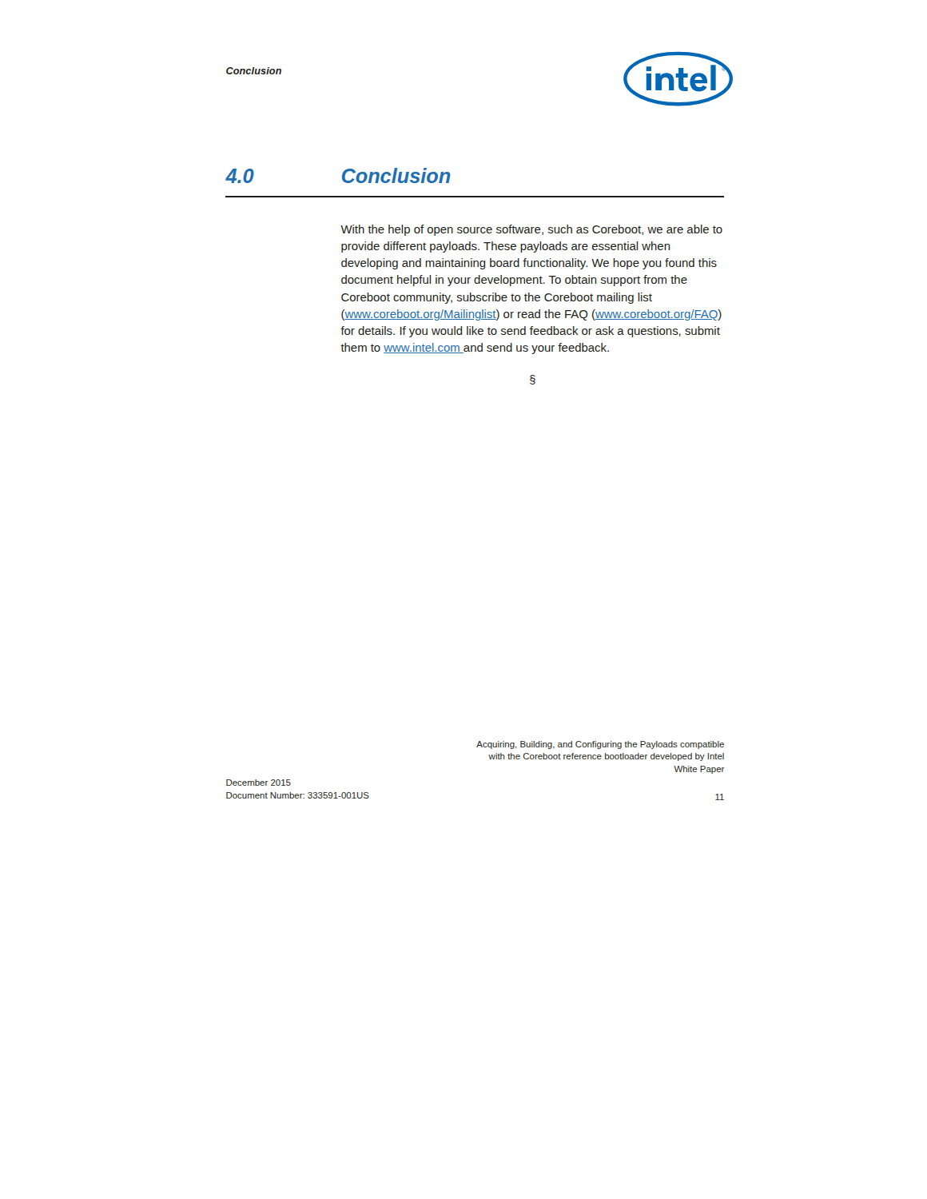Conclusion
®
4.0
Conclusion
With the help of open source software, such as Coreboot, we are able to provide different payloads. These payloads are essential when developing and maintaining board functionality. We hope you found this document helpful in your development. To obtain support from the Coreboot community, subscribe to the Coreboot mailing list (www.coreboot.org/Mailinglist) or read the FAQ (www.coreboot.org/FAQ) for details. If you would like to send feedback or ask a questions, submit them to www.intel.com and send us your feedback.
§
Acquiring, Building, and Configuring the Payloads compatible
with the Coreboot reference bootloader developed by Intel
White Paper
December 2015
Document Number: 333591-001US
11